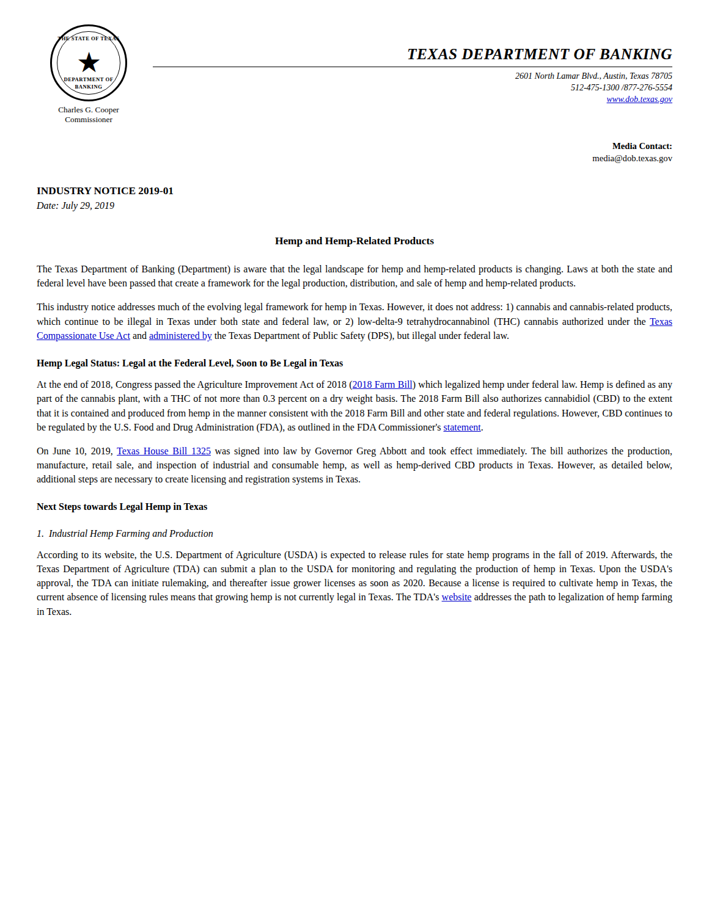THE STATE OF TEXAS ★ DEPARTMENT OF BANKING
Charles G. Cooper
Commissioner
TEXAS DEPARTMENT OF BANKING
2601 North Lamar Blvd., Austin, Texas 78705
512-475-1300 /877-276-5554
www.dob.texas.gov
Media Contact:
media@dob.texas.gov
INDUSTRY NOTICE 2019-01
Date: July 29, 2019
Hemp and Hemp-Related Products
The Texas Department of Banking (Department) is aware that the legal landscape for hemp and hemp-related products is changing. Laws at both the state and federal level have been passed that create a framework for the legal production, distribution, and sale of hemp and hemp-related products.
This industry notice addresses much of the evolving legal framework for hemp in Texas. However, it does not address: 1) cannabis and cannabis-related products, which continue to be illegal in Texas under both state and federal law, or 2) low-delta-9 tetrahydrocannabinol (THC) cannabis authorized under the Texas Compassionate Use Act and administered by the Texas Department of Public Safety (DPS), but illegal under federal law.
Hemp Legal Status: Legal at the Federal Level, Soon to Be Legal in Texas
At the end of 2018, Congress passed the Agriculture Improvement Act of 2018 (2018 Farm Bill) which legalized hemp under federal law. Hemp is defined as any part of the cannabis plant, with a THC of not more than 0.3 percent on a dry weight basis. The 2018 Farm Bill also authorizes cannabidiol (CBD) to the extent that it is contained and produced from hemp in the manner consistent with the 2018 Farm Bill and other state and federal regulations. However, CBD continues to be regulated by the U.S. Food and Drug Administration (FDA), as outlined in the FDA Commissioner's statement.
On June 10, 2019, Texas House Bill 1325 was signed into law by Governor Greg Abbott and took effect immediately. The bill authorizes the production, manufacture, retail sale, and inspection of industrial and consumable hemp, as well as hemp-derived CBD products in Texas. However, as detailed below, additional steps are necessary to create licensing and registration systems in Texas.
Next Steps towards Legal Hemp in Texas
1. Industrial Hemp Farming and Production
According to its website, the U.S. Department of Agriculture (USDA) is expected to release rules for state hemp programs in the fall of 2019. Afterwards, the Texas Department of Agriculture (TDA) can submit a plan to the USDA for monitoring and regulating the production of hemp in Texas. Upon the USDA's approval, the TDA can initiate rulemaking, and thereafter issue grower licenses as soon as 2020. Because a license is required to cultivate hemp in Texas, the current absence of licensing rules means that growing hemp is not currently legal in Texas. The TDA's website addresses the path to legalization of hemp farming in Texas.